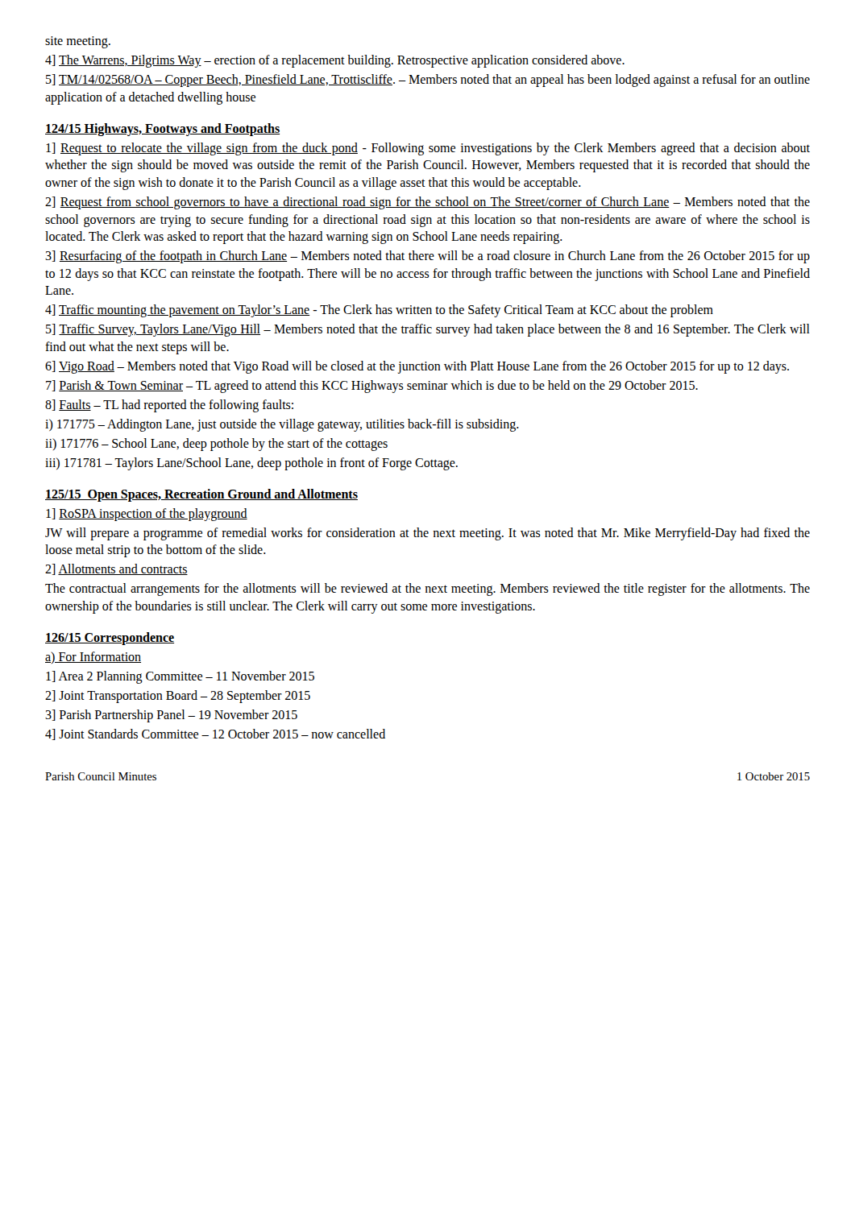site meeting.
4] The Warrens, Pilgrims Way – erection of a replacement building. Retrospective application considered above.
5] TM/14/02568/OA – Copper Beech, Pinesfield Lane, Trottiscliffe. – Members noted that an appeal has been lodged against a refusal for an outline application of a detached dwelling house
124/15 Highways, Footways and Footpaths
1] Request to relocate the village sign from the duck pond - Following some investigations by the Clerk Members agreed that a decision about whether the sign should be moved was outside the remit of the Parish Council. However, Members requested that it is recorded that should the owner of the sign wish to donate it to the Parish Council as a village asset that this would be acceptable.
2] Request from school governors to have a directional road sign for the school on The Street/corner of Church Lane – Members noted that the school governors are trying to secure funding for a directional road sign at this location so that non-residents are aware of where the school is located. The Clerk was asked to report that the hazard warning sign on School Lane needs repairing.
3] Resurfacing of the footpath in Church Lane – Members noted that there will be a road closure in Church Lane from the 26 October 2015 for up to 12 days so that KCC can reinstate the footpath. There will be no access for through traffic between the junctions with School Lane and Pinefield Lane.
4] Traffic mounting the pavement on Taylor’s Lane - The Clerk has written to the Safety Critical Team at KCC about the problem
5] Traffic Survey, Taylors Lane/Vigo Hill – Members noted that the traffic survey had taken place between the 8 and 16 September. The Clerk will find out what the next steps will be.
6] Vigo Road – Members noted that Vigo Road will be closed at the junction with Platt House Lane from the 26 October 2015 for up to 12 days.
7] Parish & Town Seminar – TL agreed to attend this KCC Highways seminar which is due to be held on the 29 October 2015.
8] Faults – TL had reported the following faults:
i) 171775 – Addington Lane, just outside the village gateway, utilities back-fill is subsiding.
ii) 171776 – School Lane, deep pothole by the start of the cottages
iii) 171781 – Taylors Lane/School Lane, deep pothole in front of Forge Cottage.
125/15 Open Spaces, Recreation Ground and Allotments
1] RoSPA inspection of the playground
JW will prepare a programme of remedial works for consideration at the next meeting. It was noted that Mr. Mike Merryfield-Day had fixed the loose metal strip to the bottom of the slide.
2] Allotments and contracts
The contractual arrangements for the allotments will be reviewed at the next meeting. Members reviewed the title register for the allotments. The ownership of the boundaries is still unclear. The Clerk will carry out some more investigations.
126/15 Correspondence
a) For Information
1] Area 2 Planning Committee – 11 November 2015
2] Joint Transportation Board – 28 September 2015
3] Parish Partnership Panel – 19 November 2015
4] Joint Standards Committee – 12 October 2015 – now cancelled
Parish Council Minutes 1 October 2015